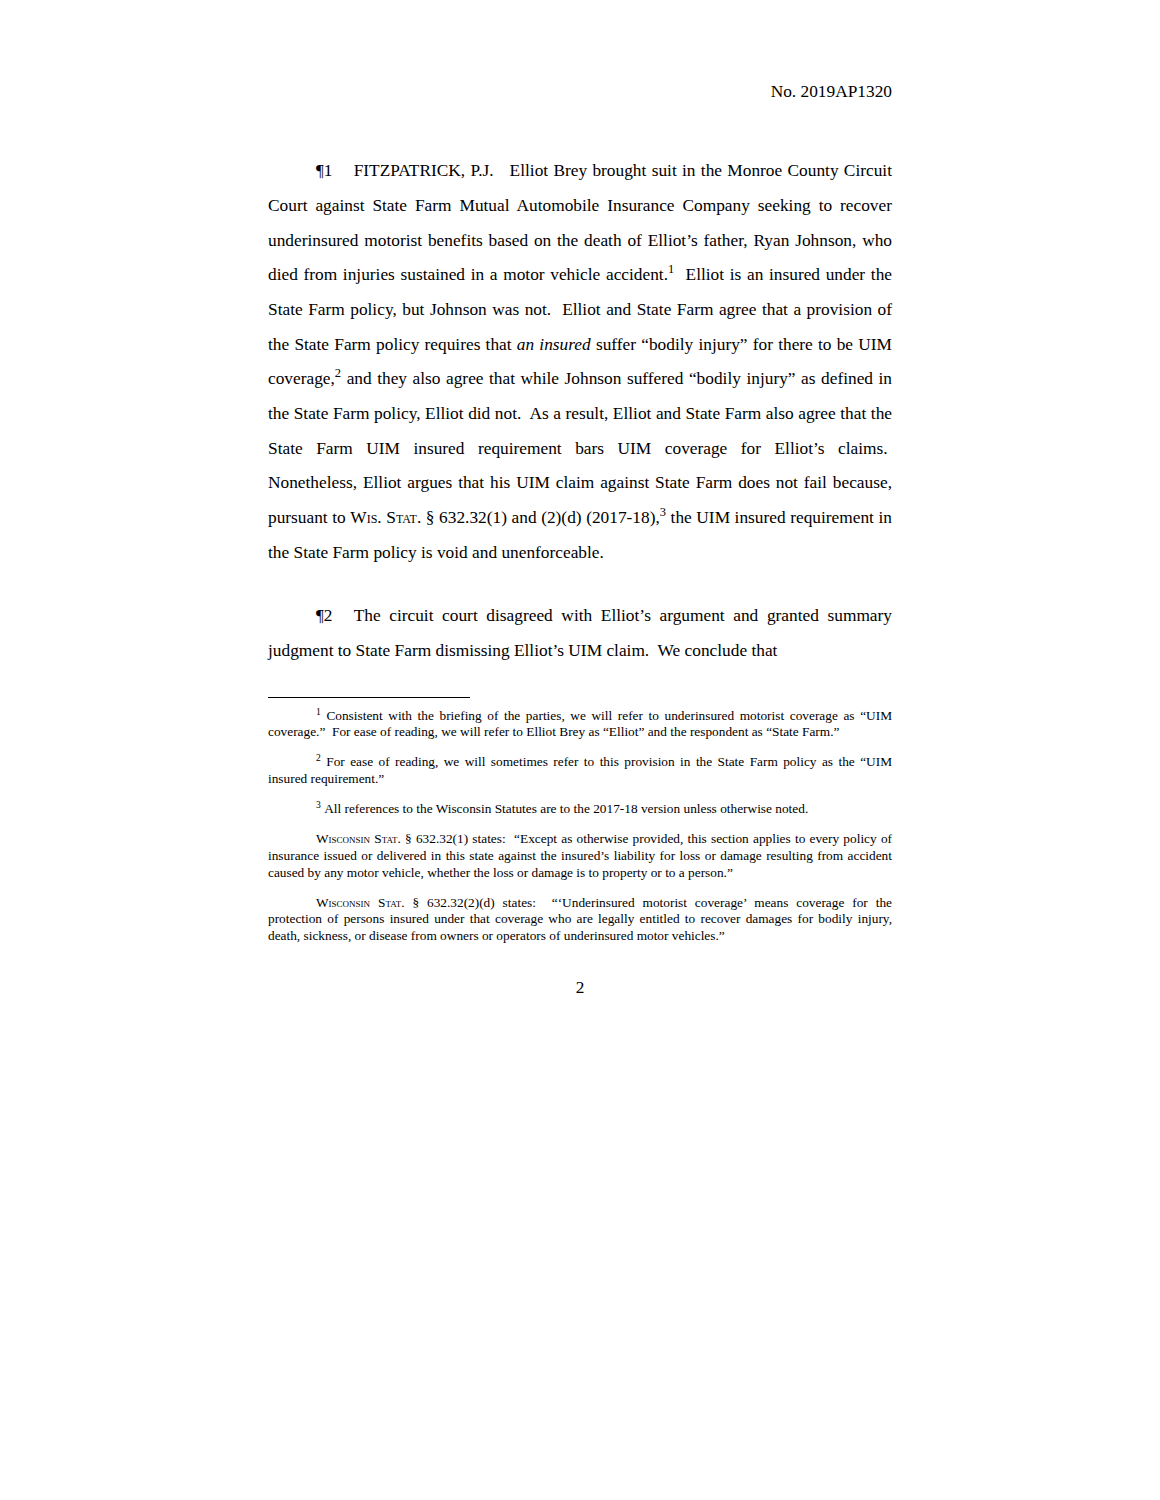No. 2019AP1320
¶1 FITZPATRICK, P.J. Elliot Brey brought suit in the Monroe County Circuit Court against State Farm Mutual Automobile Insurance Company seeking to recover underinsured motorist benefits based on the death of Elliot’s father, Ryan Johnson, who died from injuries sustained in a motor vehicle accident.1 Elliot is an insured under the State Farm policy, but Johnson was not. Elliot and State Farm agree that a provision of the State Farm policy requires that an insured suffer “bodily injury” for there to be UIM coverage,2 and they also agree that while Johnson suffered “bodily injury” as defined in the State Farm policy, Elliot did not. As a result, Elliot and State Farm also agree that the State Farm UIM insured requirement bars UIM coverage for Elliot’s claims. Nonetheless, Elliot argues that his UIM claim against State Farm does not fail because, pursuant to Wis. Stat. § 632.32(1) and (2)(d) (2017-18),3 the UIM insured requirement in the State Farm policy is void and unenforceable.
¶2 The circuit court disagreed with Elliot’s argument and granted summary judgment to State Farm dismissing Elliot’s UIM claim. We conclude that
1 Consistent with the briefing of the parties, we will refer to underinsured motorist coverage as “UIM coverage.” For ease of reading, we will refer to Elliot Brey as “Elliot” and the respondent as “State Farm.”
2 For ease of reading, we will sometimes refer to this provision in the State Farm policy as the “UIM insured requirement.”
3 All references to the Wisconsin Statutes are to the 2017-18 version unless otherwise noted.
Wisconsin Stat. § 632.32(1) states: “Except as otherwise provided, this section applies to every policy of insurance issued or delivered in this state against the insured’s liability for loss or damage resulting from accident caused by any motor vehicle, whether the loss or damage is to property or to a person.”
Wisconsin Stat. § 632.32(2)(d) states: “‘Underinsured motorist coverage’ means coverage for the protection of persons insured under that coverage who are legally entitled to recover damages for bodily injury, death, sickness, or disease from owners or operators of underinsured motor vehicles.”
2